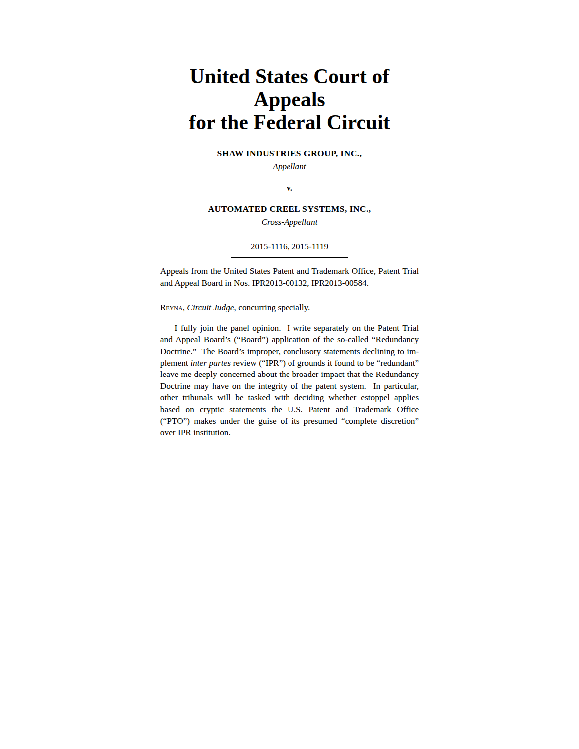United States Court of Appeals
for the Federal Circuit
SHAW INDUSTRIES GROUP, INC.,
Appellant
v.
AUTOMATED CREEL SYSTEMS, INC.,
Cross-Appellant
2015-1116, 2015-1119
Appeals from the United States Patent and Trademark Office, Patent Trial and Appeal Board in Nos. IPR2013-00132, IPR2013-00584.
Reyna, Circuit Judge, concurring specially.
I fully join the panel opinion. I write separately on the Patent Trial and Appeal Board’s (“Board”) application of the so-called “Redundancy Doctrine.” The Board’s improper, conclusory statements declining to implement inter partes review (“IPR”) of grounds it found to be “redundant” leave me deeply concerned about the broader impact that the Redundancy Doctrine may have on the integrity of the patent system. In particular, other tribunals will be tasked with deciding whether estoppel applies based on cryptic statements the U.S. Patent and Trademark Office (“PTO”) makes under the guise of its presumed “complete discretion” over IPR institution.